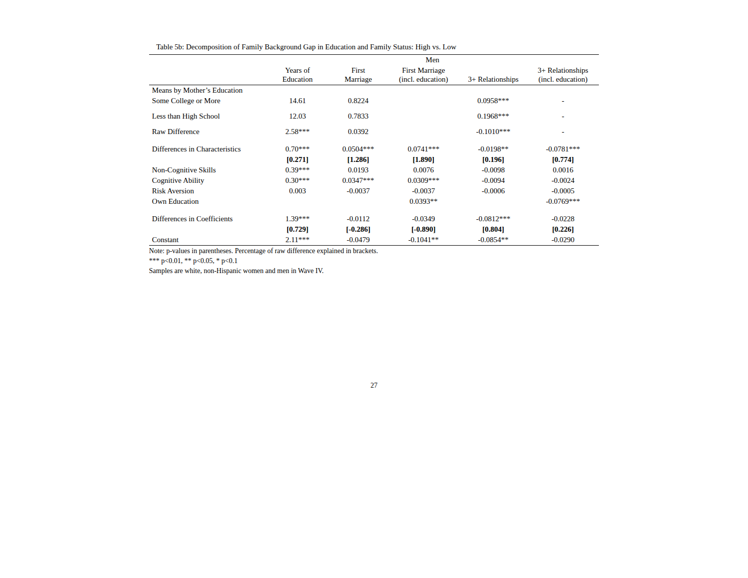Table 5b: Decomposition of Family Background Gap in Education and Family Status: High vs. Low
| | Men |
| | Years of Education | First Marriage | First Marriage (incl. education) | 3+ Relationships | 3+ Relationships (incl. education) |
| Means by Mother’s Education | | | | | |
| Some College or More | 14.61 | 0.8224 | | 0.0958*** | - |
| Less than High School | 12.03 | 0.7833 | | 0.1968*** | - |
| Raw Difference | 2.58*** | 0.0392 | | -0.1010*** | - |
| Differences in Characteristics | 0.70*** | 0.0504*** | 0.0741*** | -0.0198** | -0.0781*** |
| | [0.271] | [1.286] | [1.890] | [0.196] | [0.774] |
| Non-Cognitive Skills | 0.39*** | 0.0193 | 0.0076 | -0.0098 | 0.0016 |
| Cognitive Ability | 0.30*** | 0.0347*** | 0.0309*** | -0.0094 | -0.0024 |
| Risk Aversion | 0.003 | -0.0037 | -0.0037 | -0.0006 | -0.0005 |
| Own Education | | | 0.0393** | | -0.0769*** |
| Differences in Coefficients | 1.39*** | -0.0112 | -0.0349 | -0.0812*** | -0.0228 |
| | [0.729] | [-0.286] | [-0.890] | [0.804] | [0.226] |
| Constant | 2.11*** | -0.0479 | -0.1041** | -0.0854** | -0.0290 |
Note: p-values in parentheses. Percentage of raw difference explained in brackets.
*** p<0.01, ** p<0.05, * p<0.1
Samples are white, non-Hispanic women and men in Wave IV.
27